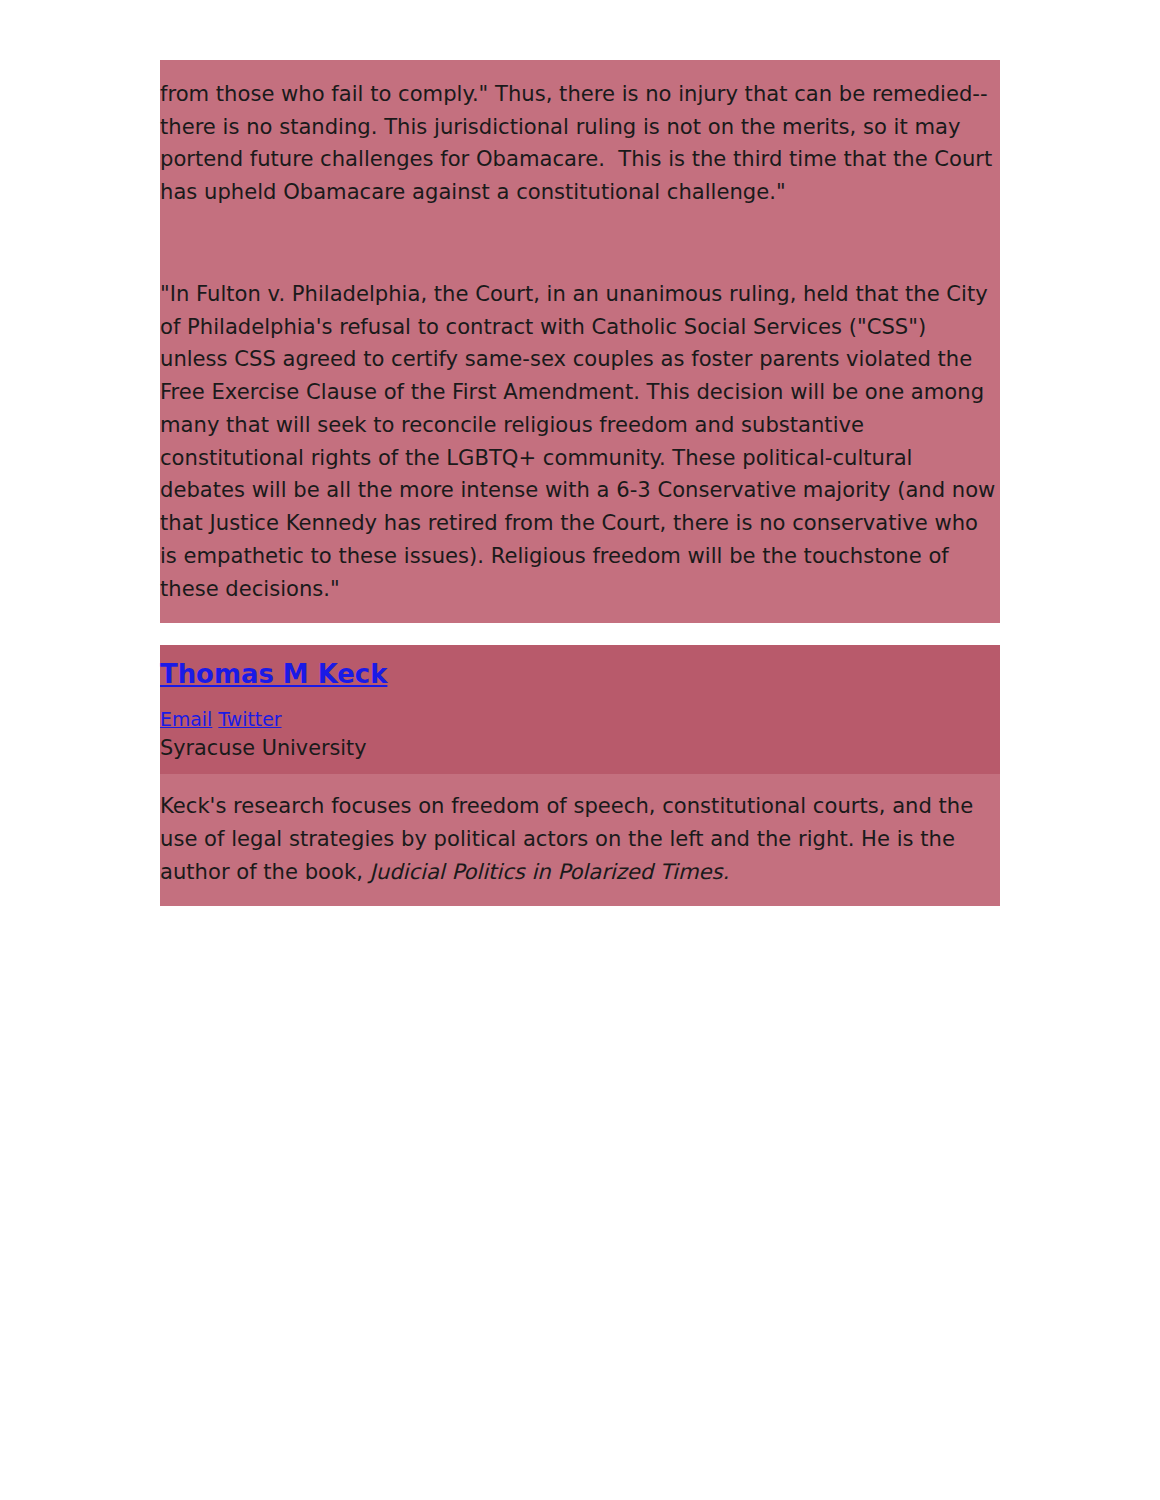from those who fail to comply." Thus, there is no injury that can be remedied--there is no standing. This jurisdictional ruling is not on the merits, so it may portend future challenges for Obamacare. This is the third time that the Court has upheld Obamacare against a constitutional challenge."
"In Fulton v. Philadelphia, the Court, in an unanimous ruling, held that the City of Philadelphia's refusal to contract with Catholic Social Services ("CSS") unless CSS agreed to certify same-sex couples as foster parents violated the Free Exercise Clause of the First Amendment. This decision will be one among many that will seek to reconcile religious freedom and substantive constitutional rights of the LGBTQ+ community. These political-cultural debates will be all the more intense with a 6-3 Conservative majority (and now that Justice Kennedy has retired from the Court, there is no conservative who is empathetic to these issues). Religious freedom will be the touchstone of these decisions."
Thomas M Keck
Email Twitter
Syracuse University
Keck's research focuses on freedom of speech, constitutional courts, and the use of legal strategies by political actors on the left and the right. He is the author of the book, Judicial Politics in Polarized Times.